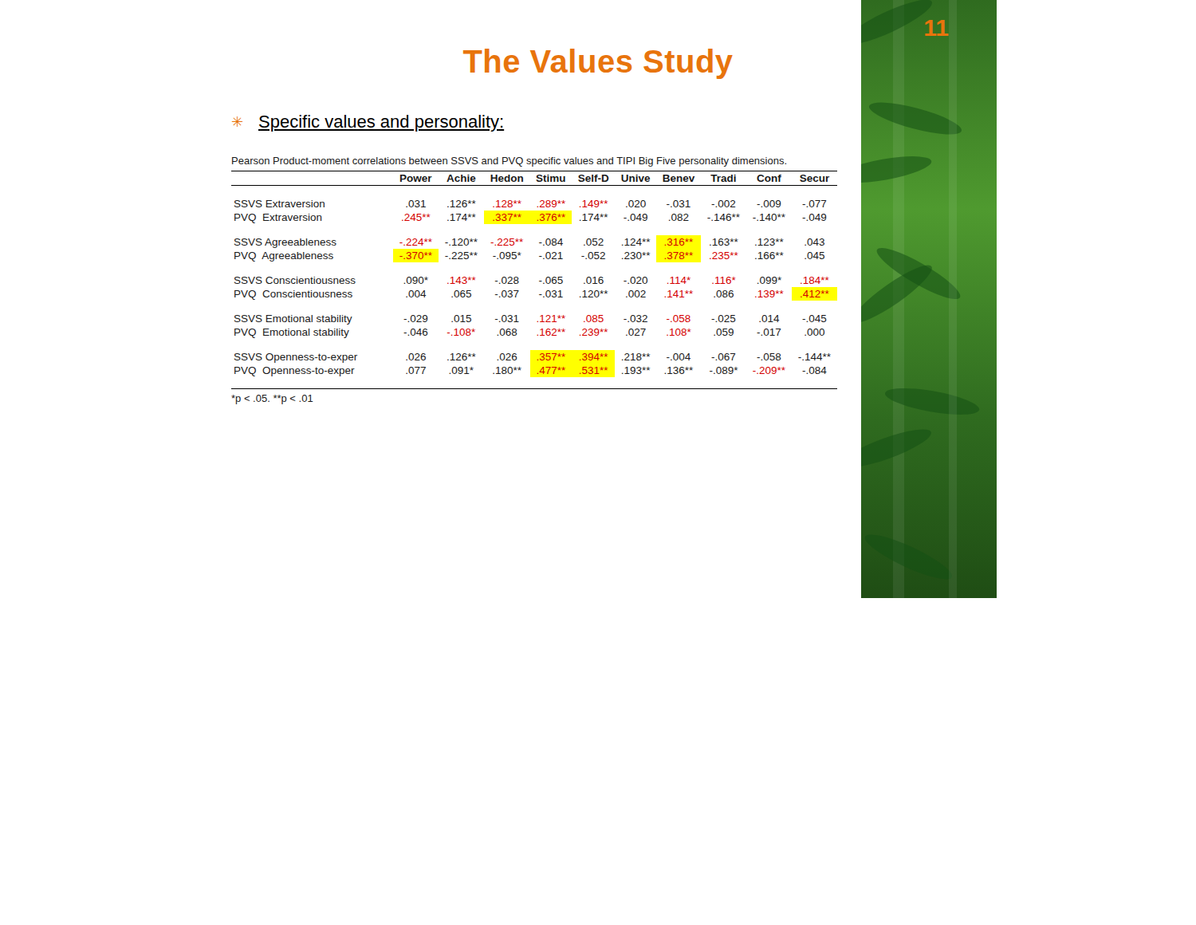11
The Values Study
Specific values and personality:
Pearson Product-moment correlations between SSVS and PVQ specific values and TIPI Big Five personality dimensions.
| | Power | Achie | Hedon | Stimu | Self-D | Unive | Benev | Tradi | Conf | Secur |
| --- | --- | --- | --- | --- | --- | --- | --- | --- | --- | --- |
| SSVS Extraversion | .031 | .126** | .128** | .289** | .149** | .020 | -.031 | -.002 | -.009 | -.077 |
| PVQ Extraversion | .245** | .174** | .337** | .376** | .174** | -.049 | .082 | -.146** | -.140** | -.049 |
| SSVS Agreeableness | -.224** | -.120** | -.225** | -.084 | .052 | .124** | .316** | .163** | .123** | .043 |
| PVQ Agreeableness | -.370** | -.225** | -.095* | -.021 | -.052 | .230** | .378** | .235** | .166** | .045 |
| SSVS Conscientiousness | .090* | .143** | -.028 | -.065 | .016 | -.020 | .114* | .116* | .099* | .184** |
| PVQ Conscientiousness | .004 | .065 | -.037 | -.031 | .120** | .002 | .141** | .086 | .139** | .412** |
| SSVS Emotional stability | -.029 | .015 | -.031 | .121** | .085 | -.032 | -.058 | -.025 | .014 | -.045 |
| PVQ Emotional stability | -.046 | -.108* | .068 | .162** | .239** | .027 | .108* | .059 | -.017 | .000 |
| SSVS Openness-to-exper | .026 | .126** | .026 | .357** | .394** | .218** | -.004 | -.067 | -.058 | -.144** |
| PVQ Openness-to-exper | .077 | .091* | .180** | .477** | .531** | .193** | .136** | -.089* | -.209** | -.084 |
*p < .05. **p < .01